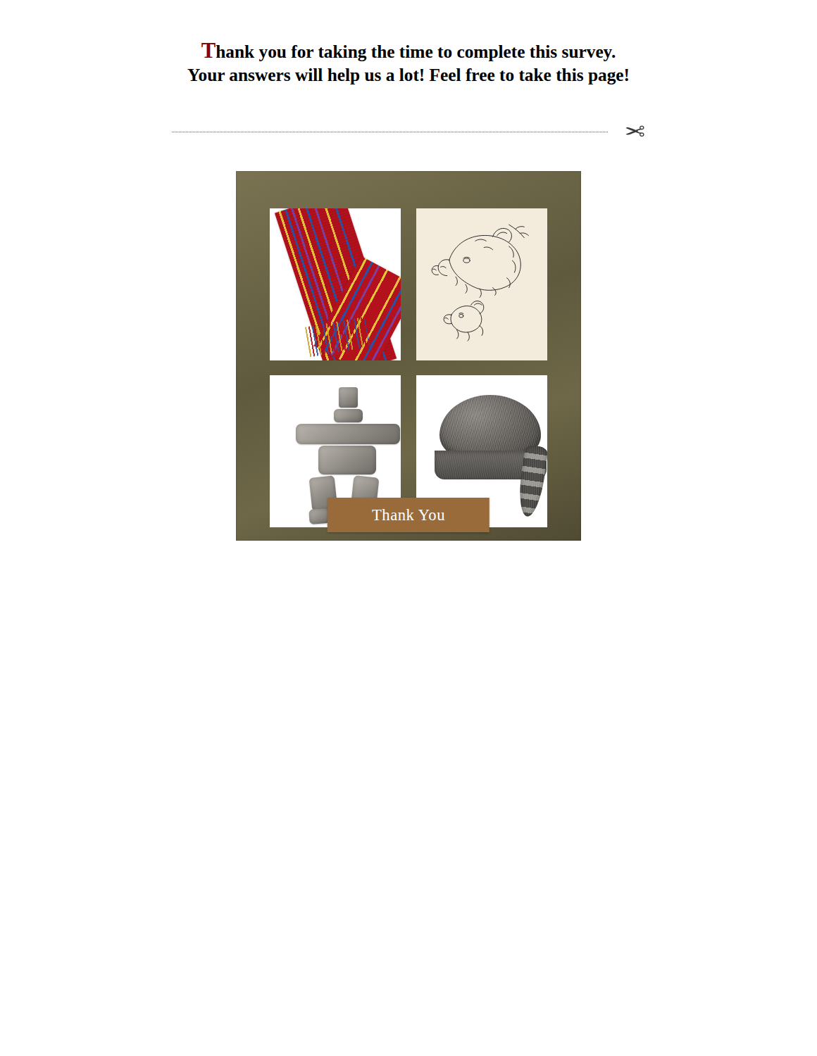Thank you for taking the time to complete this survey.
Your answers will help us a lot! Feel free to take this page!
✂
Thank You